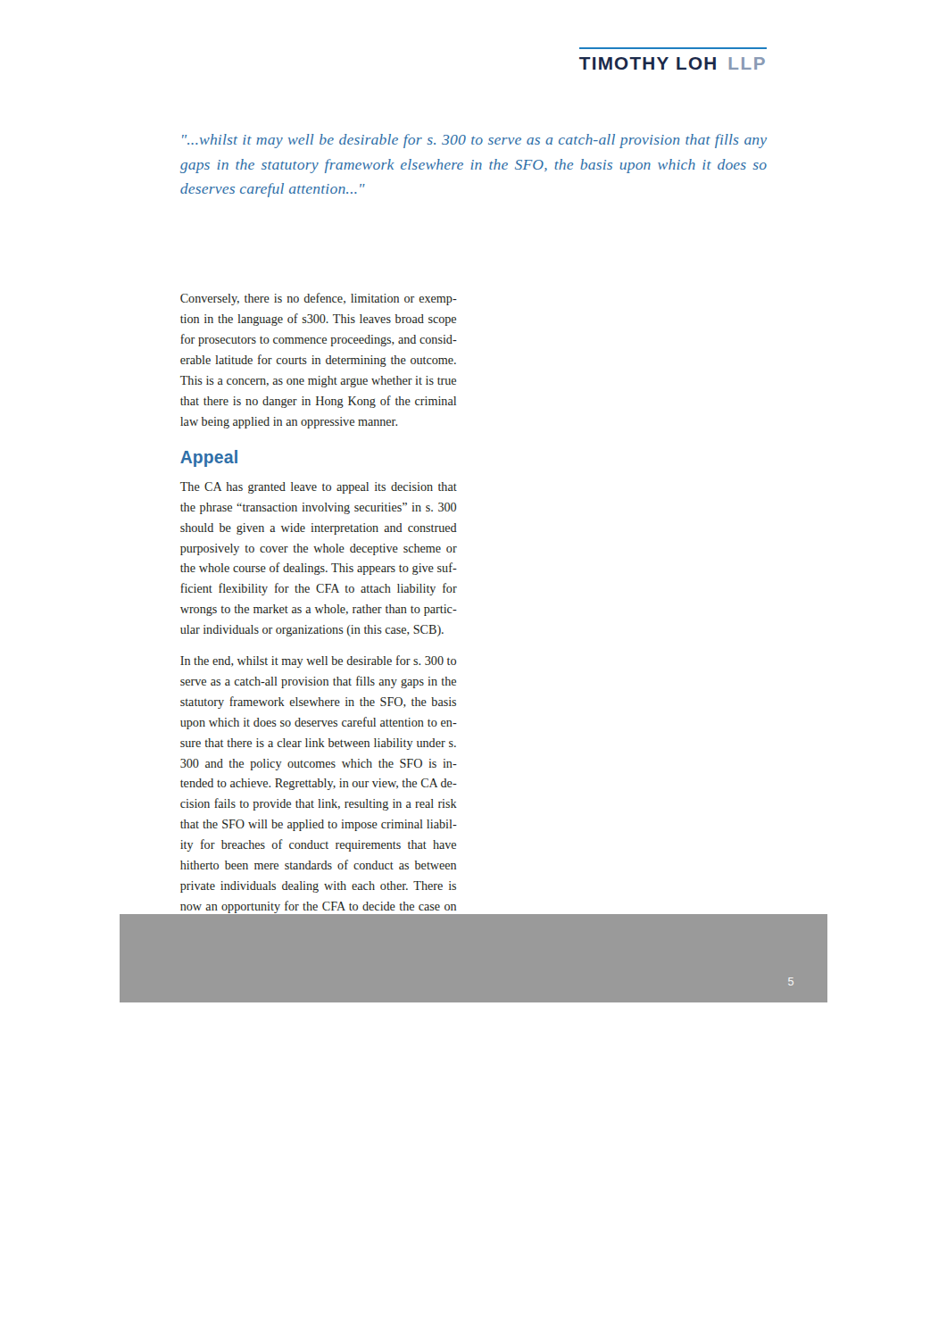Timothy Loh LLP
"...whilst it may well be desirable for s. 300 to serve as a catch-all provision that fills any gaps in the statutory framework elsewhere in the SFO, the basis upon which it does so deserves careful attention..."
Conversely, there is no defence, limitation or exemption in the language of s300. This leaves broad scope for prosecutors to commence proceedings, and considerable latitude for courts in determining the outcome. This is a concern, as one might argue whether it is true that there is no danger in Hong Kong of the criminal law being applied in an oppressive manner.
Appeal
The CA has granted leave to appeal its decision that the phrase “transaction involving securities” in s. 300 should be given a wide interpretation and construed purposively to cover the whole deceptive scheme or the whole course of dealings. This appears to give sufficient flexibility for the CFA to attach liability for wrongs to the market as a whole, rather than to particular individuals or organizations (in this case, SCB).
In the end, whilst it may well be desirable for s. 300 to serve as a catch-all provision that fills any gaps in the statutory framework elsewhere in the SFO, the basis upon which it does so deserves careful attention to ensure that there is a clear link between liability under s. 300 and the policy outcomes which the SFO is intended to achieve. Regrettably, in our view, the CA decision fails to provide that link, resulting in a real risk that the SFO will be applied to impose criminal liability for breaches of conduct requirements that have hitherto been mere standards of conduct as between private individuals dealing with each other. There is now an opportunity for the CFA to decide the case on grounds more consistent with the traditional basis of liability for insider dealing.
5